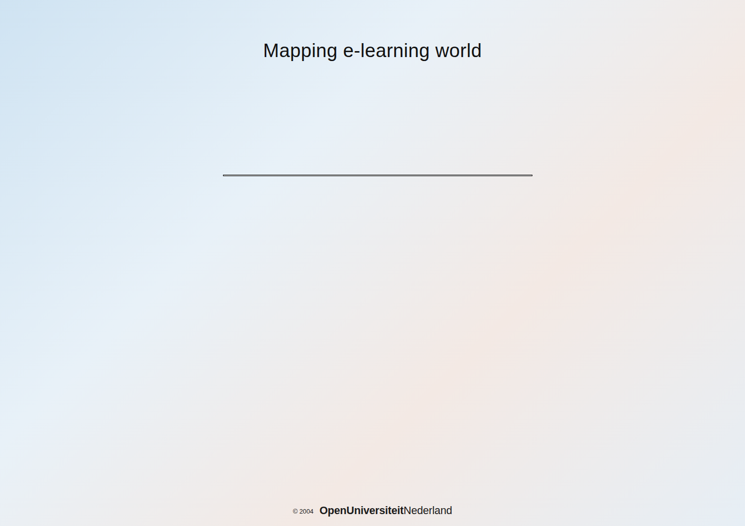Mapping e-learning world
© 2004 OpenUniversiteit Nederland